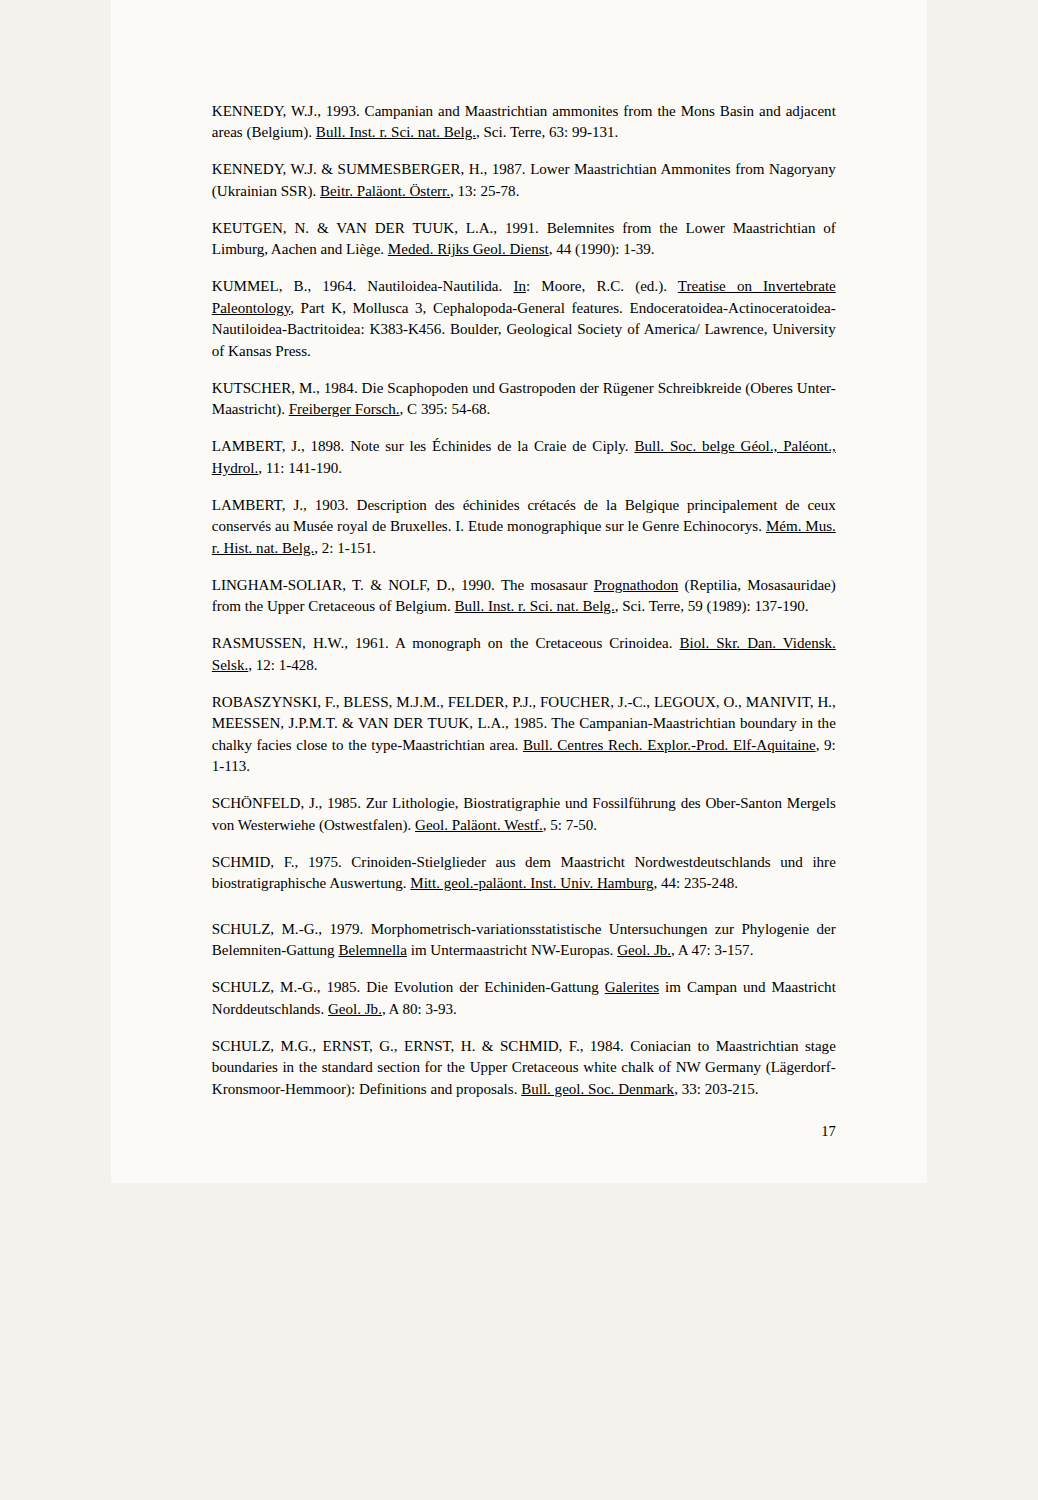KENNEDY, W.J., 1993. Campanian and Maastrichtian ammonites from the Mons Basin and adjacent areas (Belgium). Bull. Inst. r. Sci. nat. Belg., Sci. Terre, 63: 99-131.
KENNEDY, W.J. & SUMMESBERGER, H., 1987. Lower Maastrichtian Ammonites from Nagoryany (Ukrainian SSR). Beitr. Paläont. Österr., 13: 25-78.
KEUTGEN, N. & VAN DER TUUK, L.A., 1991. Belemnites from the Lower Maastrichtian of Limburg, Aachen and Liège. Meded. Rijks Geol. Dienst, 44 (1990): 1-39.
KUMMEL, B., 1964. Nautiloidea-Nautilida. In: Moore, R.C. (ed.). Treatise on Invertebrate Paleontology, Part K, Mollusca 3, Cephalopoda-General features. Endoceratoidea-Actinoceratoidea-Nautiloidea-Bactritoidea: K383-K456. Boulder, Geological Society of America/ Lawrence, University of Kansas Press.
KUTSCHER, M., 1984. Die Scaphopoden und Gastropoden der Rügener Schreibkreide (Oberes Unter-Maastricht). Freiberger Forsch., C 395: 54-68.
LAMBERT, J., 1898. Note sur les Échinides de la Craie de Ciply. Bull. Soc. belge Géol., Paléont., Hydrol., 11: 141-190.
LAMBERT, J., 1903. Description des échinides crétacés de la Belgique principalement de ceux conservés au Musée royal de Bruxelles. I. Etude monographique sur le Genre Echinocorys. Mém. Mus. r. Hist. nat. Belg., 2: 1-151.
LINGHAM-SOLIAR, T. & NOLF, D., 1990. The mosasaur Prognathodon (Reptilia, Mosasauridae) from the Upper Cretaceous of Belgium. Bull. Inst. r. Sci. nat. Belg., Sci. Terre, 59 (1989): 137-190.
RASMUSSEN, H.W., 1961. A monograph on the Cretaceous Crinoidea. Biol. Skr. Dan. Vidensk. Selsk., 12: 1-428.
ROBASZYNSKI, F., BLESS, M.J.M., FELDER, P.J., FOUCHER, J.-C., LEGOUX, O., MANIVIT, H., MEESSEN, J.P.M.T. & VAN DER TUUK, L.A., 1985. The Campanian-Maastrichtian boundary in the chalky facies close to the type-Maastrichtian area. Bull. Centres Rech. Explor.-Prod. Elf-Aquitaine, 9: 1-113.
SCHÖNFELD, J., 1985. Zur Lithologie, Biostratigraphie und Fossilführung des Ober-Santon Mergels von Westerwiehe (Ostwestfalen). Geol. Paläont. Westf., 5: 7-50.
SCHMID, F., 1975. Crinoiden-Stielglieder aus dem Maastricht Nordwestdeutschlands und ihre biostratigraphische Auswertung. Mitt. geol.-paläont. Inst. Univ. Hamburg, 44: 235-248.
SCHULZ, M.-G., 1979. Morphometrisch-variationsstatistische Untersuchungen zur Phylogenie der Belemniten-Gattung Belemnella im Untermaastricht NW-Europas. Geol. Jb., A 47: 3-157.
SCHULZ, M.-G., 1985. Die Evolution der Echiniden-Gattung Galerites im Campan und Maastricht Norddeutschlands. Geol. Jb., A 80: 3-93.
SCHULZ, M.G., ERNST, G., ERNST, H. & SCHMID, F., 1984. Coniacian to Maastrichtian stage boundaries in the standard section for the Upper Cretaceous white chalk of NW Germany (Lägerdorf-Kronsmoor-Hemmoor): Definitions and proposals. Bull. geol. Soc. Denmark, 33: 203-215.
17